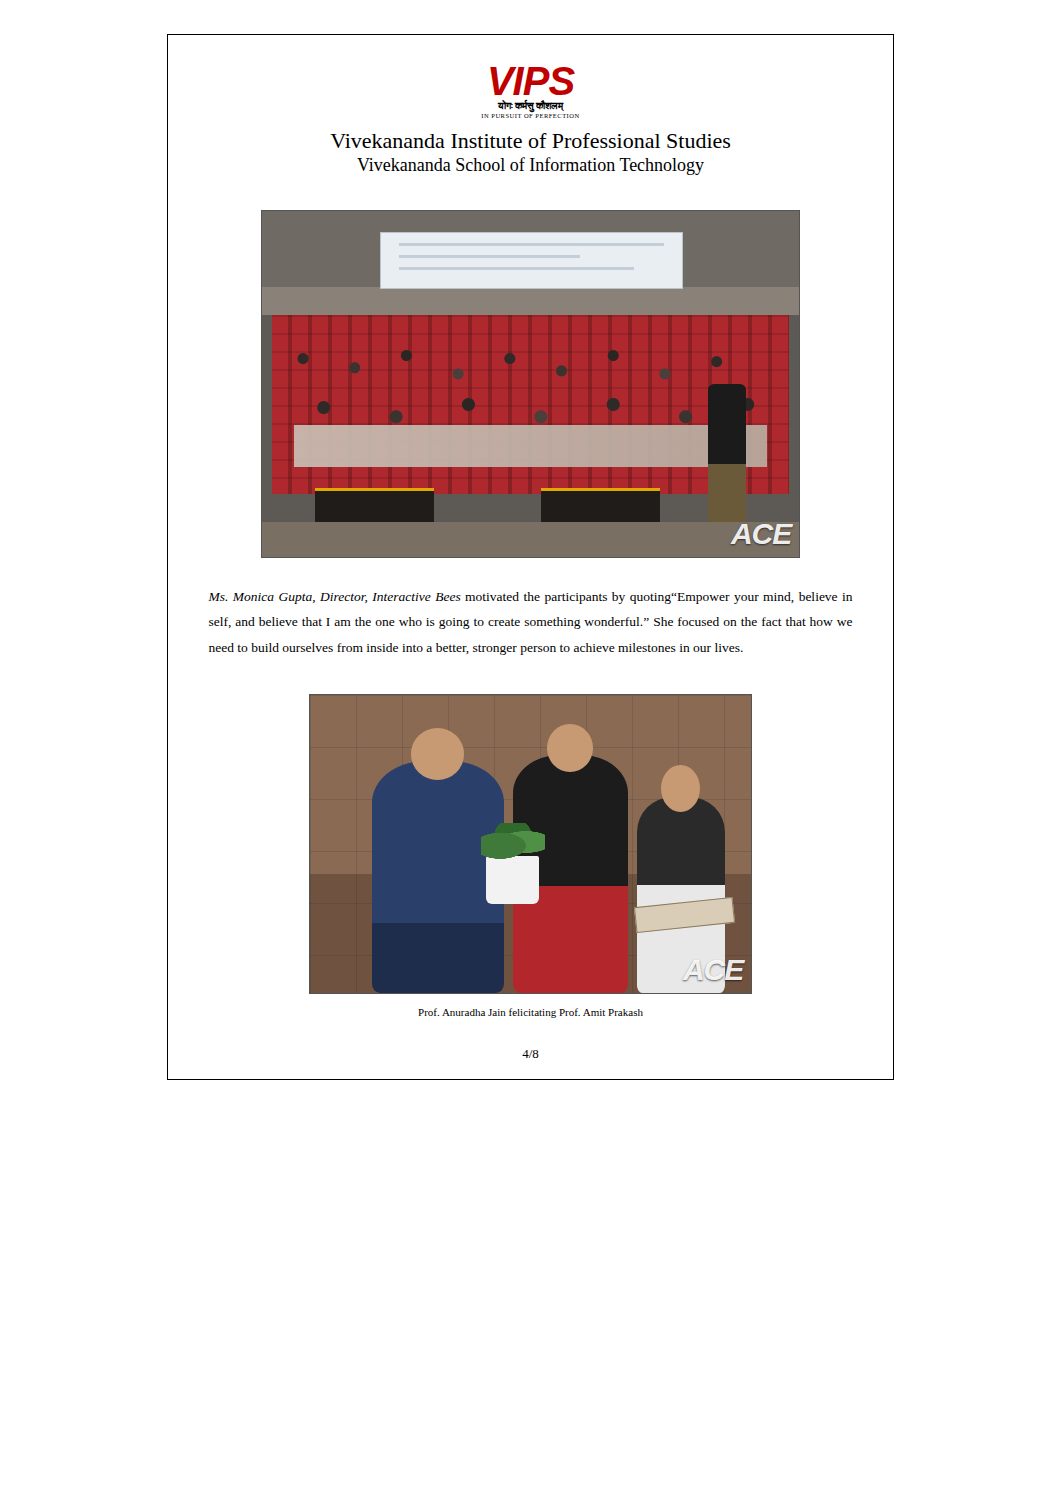VIPS योगः कर्मसु कौशलम् IN PURSUIT OF PERFECTION
Vivekananda Institute of Professional Studies
Vivekananda School of Information Technology
ACE
Ms. Monica Gupta, Director, Interactive Bees motivated the participants by quoting“Empower your mind, believe in self, and believe that I am the one who is going to create something wonderful.” She focused on the fact that how we need to build ourselves from inside into a better, stronger person to achieve milestones in our lives.
ACE
Prof. Anuradha Jain felicitating Prof. Amit Prakash
4/8